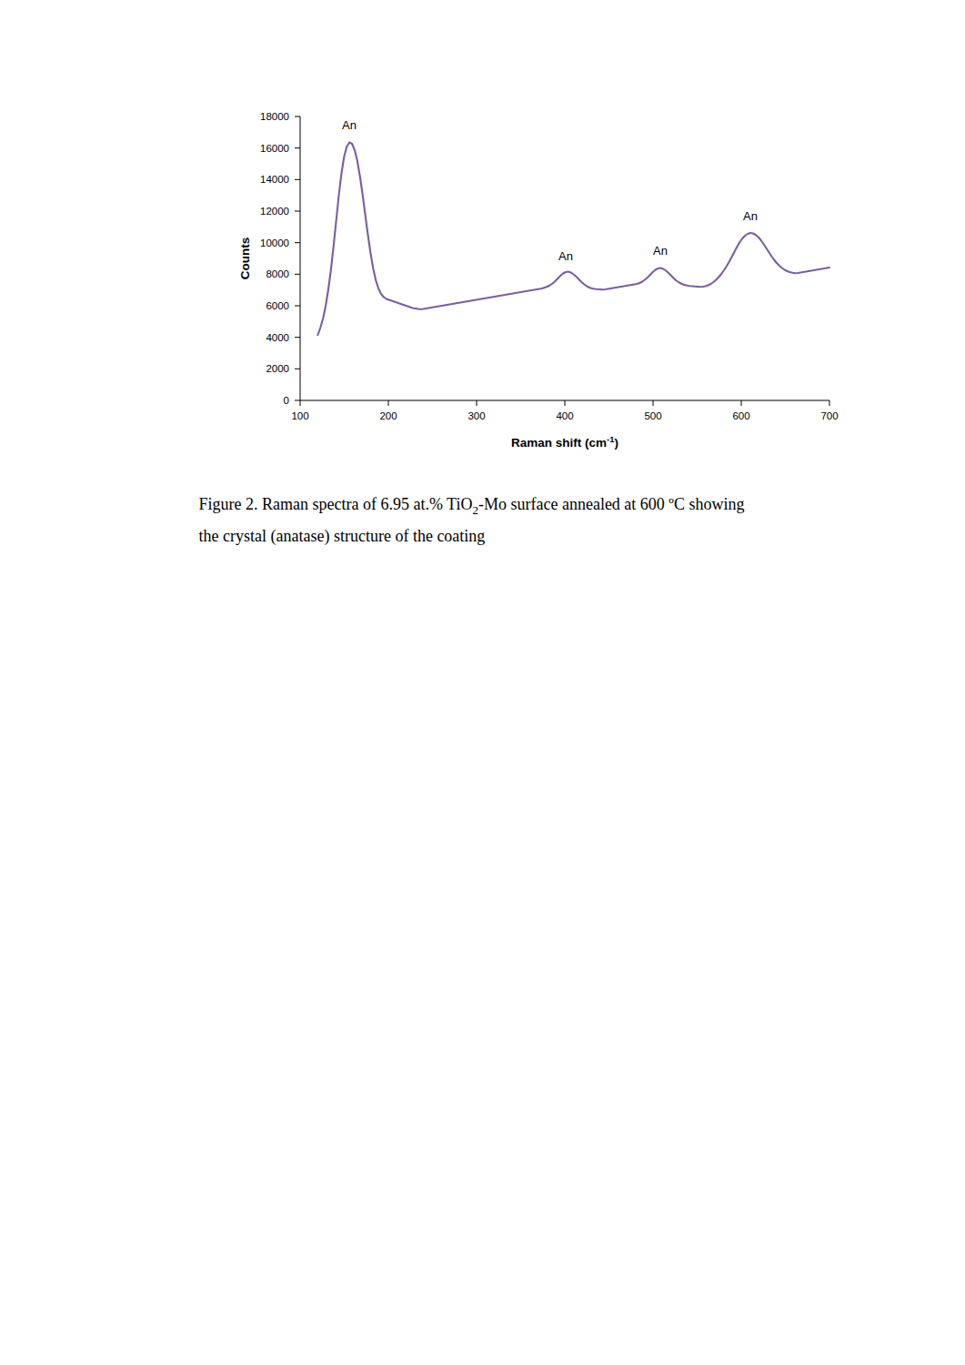Raman spectra of 6.95 at.% TiO2-Mo surface annealed at 600 °C Intensity (counts) from 0 to 18000 versus Raman shift from 100 to 700 cm-1. A strong peak near 155 cm-1 reaching about 15700 counts, and weaker peaks near 395, 515 and 637 cm-1, each labelled An. 0 2000 4000 6000 8000 10000 12000 14000 16000 18000 100 200 300 400 500 600 700 Counts Raman shift (cm-1) An An An An
Figure 2. Raman spectra of 6.95 at.% TiO2-Mo surface annealed at 600 ºC showing the crystal (anatase) structure of the coating